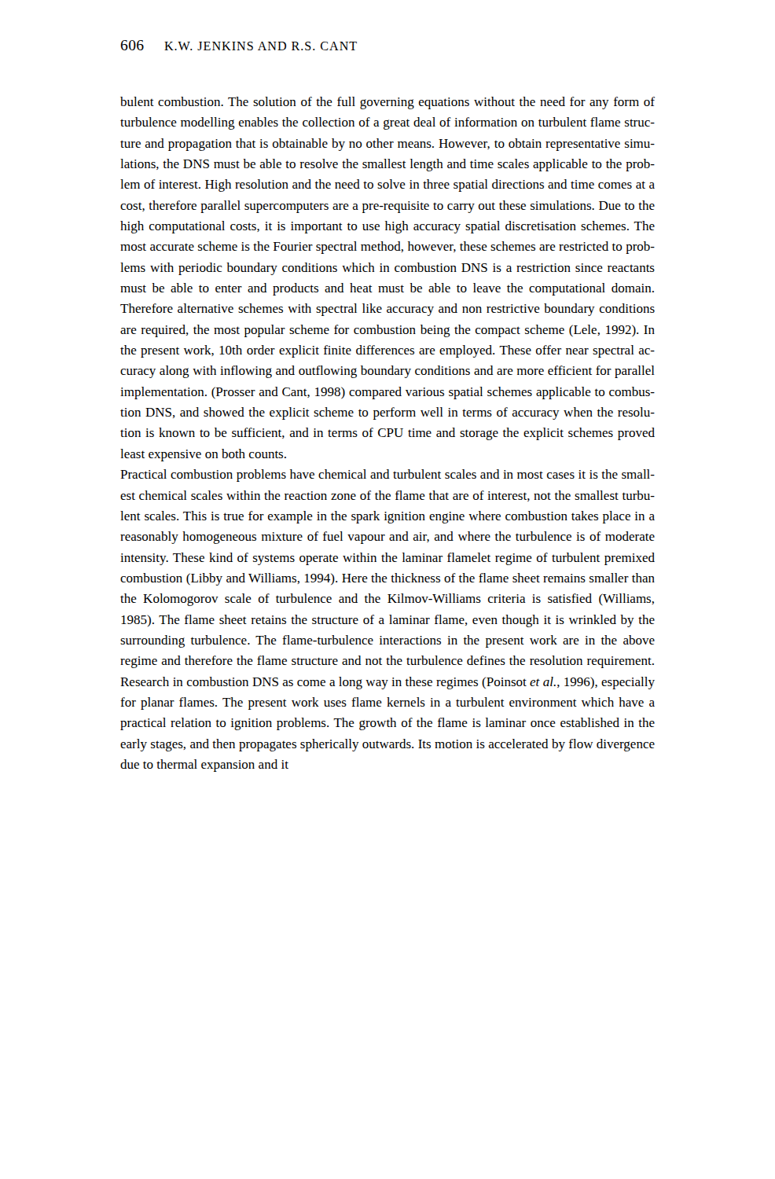606 K.W. Jenkins and R.S. Cant
bulent combustion. The solution of the full governing equations without the need for any form of turbulence modelling enables the collection of a great deal of information on turbulent flame structure and propagation that is obtainable by no other means. However, to obtain representative simulations, the DNS must be able to resolve the smallest length and time scales applicable to the problem of interest. High resolution and the need to solve in three spatial directions and time comes at a cost, therefore parallel supercomputers are a pre-requisite to carry out these simulations. Due to the high computational costs, it is important to use high accuracy spatial discretisation schemes. The most accurate scheme is the Fourier spectral method, however, these schemes are restricted to problems with periodic boundary conditions which in combustion DNS is a restriction since reactants must be able to enter and products and heat must be able to leave the computational domain. Therefore alternative schemes with spectral like accuracy and non restrictive boundary conditions are required, the most popular scheme for combustion being the compact scheme (Lele, 1992). In the present work, 10th order explicit finite differences are employed. These offer near spectral accuracy along with inflowing and outflowing boundary conditions and are more efficient for parallel implementation. (Prosser and Cant, 1998) compared various spatial schemes applicable to combustion DNS, and showed the explicit scheme to perform well in terms of accuracy when the resolution is known to be sufficient, and in terms of CPU time and storage the explicit schemes proved least expensive on both counts.
Practical combustion problems have chemical and turbulent scales and in most cases it is the smallest chemical scales within the reaction zone of the flame that are of interest, not the smallest turbulent scales. This is true for example in the spark ignition engine where combustion takes place in a reasonably homogeneous mixture of fuel vapour and air, and where the turbulence is of moderate intensity. These kind of systems operate within the laminar flamelet regime of turbulent premixed combustion (Libby and Williams, 1994). Here the thickness of the flame sheet remains smaller than the Kolomogorov scale of turbulence and the Kilmov-Williams criteria is satisfied (Williams, 1985). The flame sheet retains the structure of a laminar flame, even though it is wrinkled by the surrounding turbulence. The flame-turbulence interactions in the present work are in the above regime and therefore the flame structure and not the turbulence defines the resolution requirement. Research in combustion DNS as come a long way in these regimes (Poinsot et al., 1996), especially for planar flames. The present work uses flame kernels in a turbulent environment which have a practical relation to ignition problems. The growth of the flame is laminar once established in the early stages, and then propagates spherically outwards. Its motion is accelerated by flow divergence due to thermal expansion and it